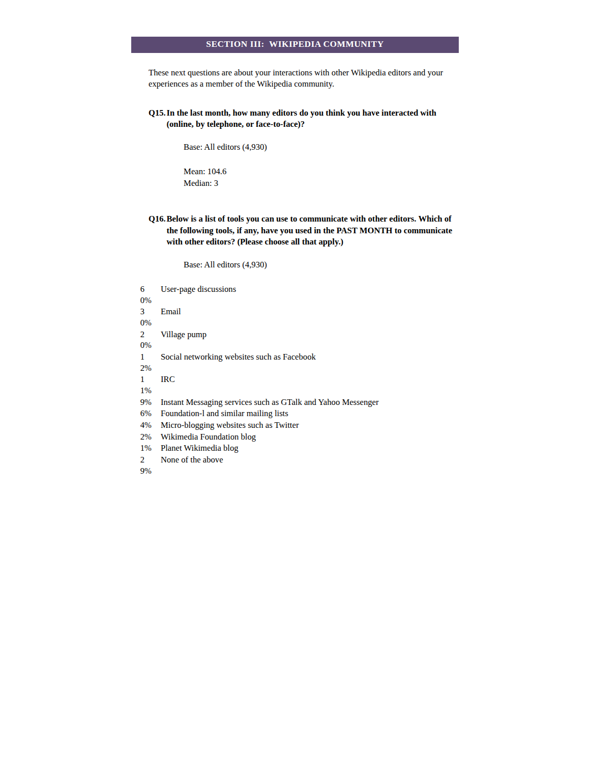SECTION III: WIKIPEDIA COMMUNITY
These next questions are about your interactions with other Wikipedia editors and your experiences as a member of the Wikipedia community.
Q15.
In the last month, how many editors do you think you have interacted with (online, by telephone, or face-to-face)?
Base: All editors (4,930)
Mean: 104.6
Median: 3
Q16.
Below is a list of tools you can use to communicate with other editors. Which of the following tools, if any, have you used in the PAST MONTH to communicate with other editors? (Please choose all that apply.)
Base: All editors (4,930)
| 60% | User-page discussions |
| 30% | Email |
| 20% | Village pump |
| 12% | Social networking websites such as Facebook |
| 11% | IRC |
| 9% | Instant Messaging services such as GTalk and Yahoo Messenger |
| 6% | Foundation-l and similar mailing lists |
| 4% | Micro-blogging websites such as Twitter |
| 2% | Wikimedia Foundation blog |
| 1% | Planet Wikimedia blog |
| 29% | None of the above |